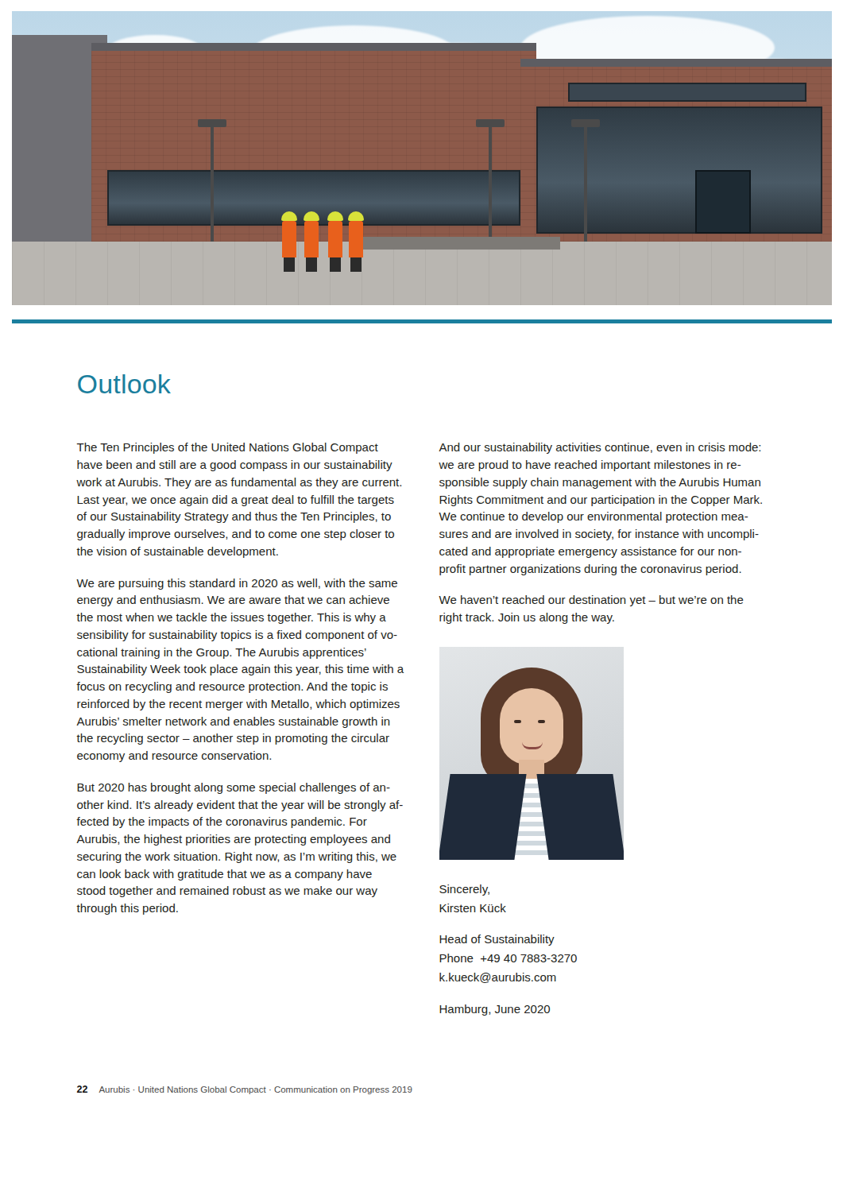Outlook
The Ten Principles of the United Nations Global Compact have been and still are a good compass in our sustainability work at Aurubis. They are as fundamental as they are current. Last year, we once again did a great deal to fulfill the targets of our Sustainability Strategy and thus the Ten Principles, to gradually improve ourselves, and to come one step closer to the vision of sustainable development.
We are pursuing this standard in 2020 as well, with the same energy and enthusiasm. We are aware that we can achieve the most when we tackle the issues together. This is why a sensibility for sustainability topics is a fixed component of vocational training in the Group. The Aurubis apprentices’ Sustainability Week took place again this year, this time with a focus on recycling and resource protection. And the topic is reinforced by the recent merger with Metallo, which optimizes Aurubis’ smelter network and enables sustainable growth in the recycling sector – another step in promoting the circular economy and resource conservation.
But 2020 has brought along some special challenges of another kind. It’s already evident that the year will be strongly affected by the impacts of the coronavirus pandemic. For Aurubis, the highest priorities are protecting employees and securing the work situation. Right now, as I’m writing this, we can look back with gratitude that we as a company have stood together and remained robust as we make our way through this period.
And our sustainability activities continue, even in crisis mode: we are proud to have reached important milestones in responsible supply chain management with the Aurubis Human Rights Commitment and our participation in the Copper Mark. We continue to develop our environmental protection measures and are involved in society, for instance with uncomplicated and appropriate emergency assistance for our non-profit partner organizations during the coronavirus period.
We haven’t reached our destination yet – but we’re on the right track. Join us along the way.
Sincerely,
Kirsten Kück
Head of Sustainability
Phone +49 40 7883-3270
k.kueck@aurubis.com
Hamburg, June 2020
22 Aurubis · United Nations Global Compact · Communication on Progress 2019